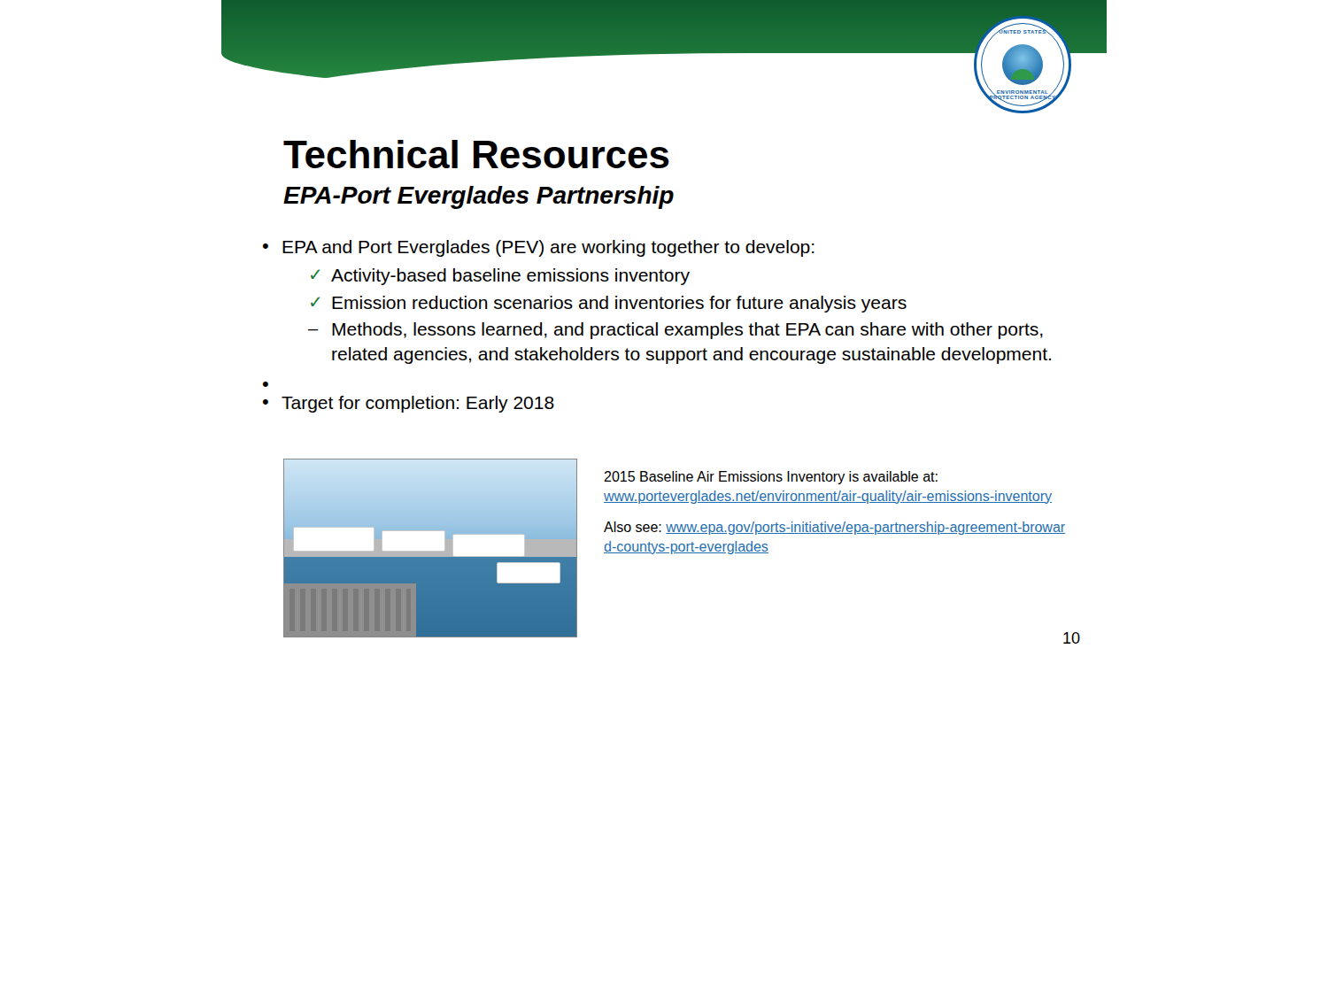United States
Environmental Protection Agency
Technical Resources
EPA-Port Everglades Partnership
EPA and Port Everglades (PEV) are working together to develop:
Activity-based baseline emissions inventory
Emission reduction scenarios and inventories for future analysis years
Methods, lessons learned, and practical examples that EPA can share with other ports, related agencies, and stakeholders to support and encourage sustainable development.
Target for completion: Early 2018
2015 Baseline Air Emissions Inventory is available at:
www.porteverglades.net/environment/air-quality/air-emissions-inventory
Also see: www.epa.gov/ports-initiative/epa-partnership-agreement-broward-countys-port-everglades
10